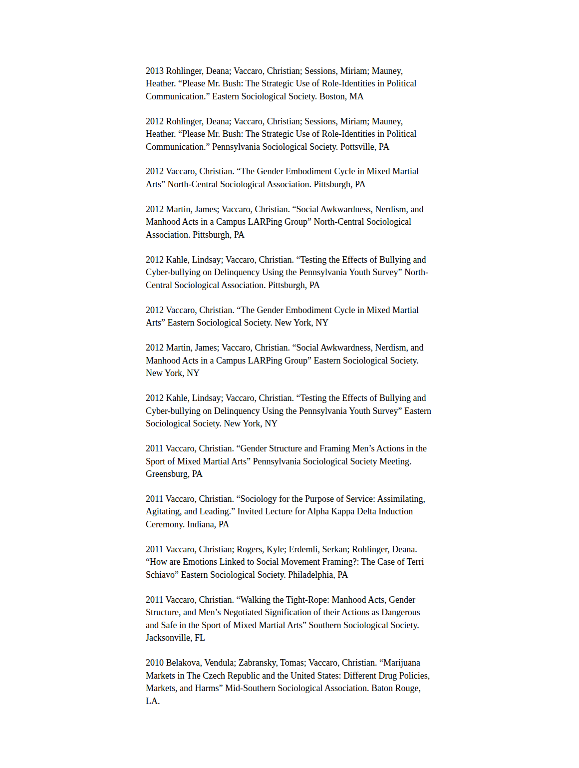2013 Rohlinger, Deana; Vaccaro, Christian; Sessions, Miriam; Mauney, Heather. “Please Mr. Bush: The Strategic Use of Role-Identities in Political Communication.” Eastern Sociological Society. Boston, MA
2012 Rohlinger, Deana; Vaccaro, Christian; Sessions, Miriam; Mauney, Heather. “Please Mr. Bush: The Strategic Use of Role-Identities in Political Communication.” Pennsylvania Sociological Society. Pottsville, PA
2012 Vaccaro, Christian. “The Gender Embodiment Cycle in Mixed Martial Arts” North-Central Sociological Association. Pittsburgh, PA
2012 Martin, James; Vaccaro, Christian. “Social Awkwardness, Nerdism, and Manhood Acts in a Campus LARPing Group” North-Central Sociological Association. Pittsburgh, PA
2012 Kahle, Lindsay; Vaccaro, Christian. “Testing the Effects of Bullying and Cyber-bullying on Delinquency Using the Pennsylvania Youth Survey” North-Central Sociological Association. Pittsburgh, PA
2012 Vaccaro, Christian. “The Gender Embodiment Cycle in Mixed Martial Arts” Eastern Sociological Society. New York, NY
2012 Martin, James; Vaccaro, Christian. “Social Awkwardness, Nerdism, and Manhood Acts in a Campus LARPing Group” Eastern Sociological Society. New York, NY
2012 Kahle, Lindsay; Vaccaro, Christian. “Testing the Effects of Bullying and Cyber-bullying on Delinquency Using the Pennsylvania Youth Survey” Eastern Sociological Society. New York, NY
2011 Vaccaro, Christian. “Gender Structure and Framing Men’s Actions in the Sport of Mixed Martial Arts” Pennsylvania Sociological Society Meeting. Greensburg, PA
2011 Vaccaro, Christian. “Sociology for the Purpose of Service: Assimilating, Agitating, and Leading.” Invited Lecture for Alpha Kappa Delta Induction Ceremony. Indiana, PA
2011 Vaccaro, Christian; Rogers, Kyle; Erdemli, Serkan; Rohlinger, Deana. “How are Emotions Linked to Social Movement Framing?: The Case of Terri Schiavo” Eastern Sociological Society. Philadelphia, PA
2011 Vaccaro, Christian. “Walking the Tight-Rope: Manhood Acts, Gender Structure, and Men’s Negotiated Signification of their Actions as Dangerous and Safe in the Sport of Mixed Martial Arts” Southern Sociological Society. Jacksonville, FL
2010 Belakova, Vendula; Zabransky, Tomas; Vaccaro, Christian. “Marijuana Markets in The Czech Republic and the United States: Different Drug Policies, Markets, and Harms” Mid-Southern Sociological Association. Baton Rouge, LA.